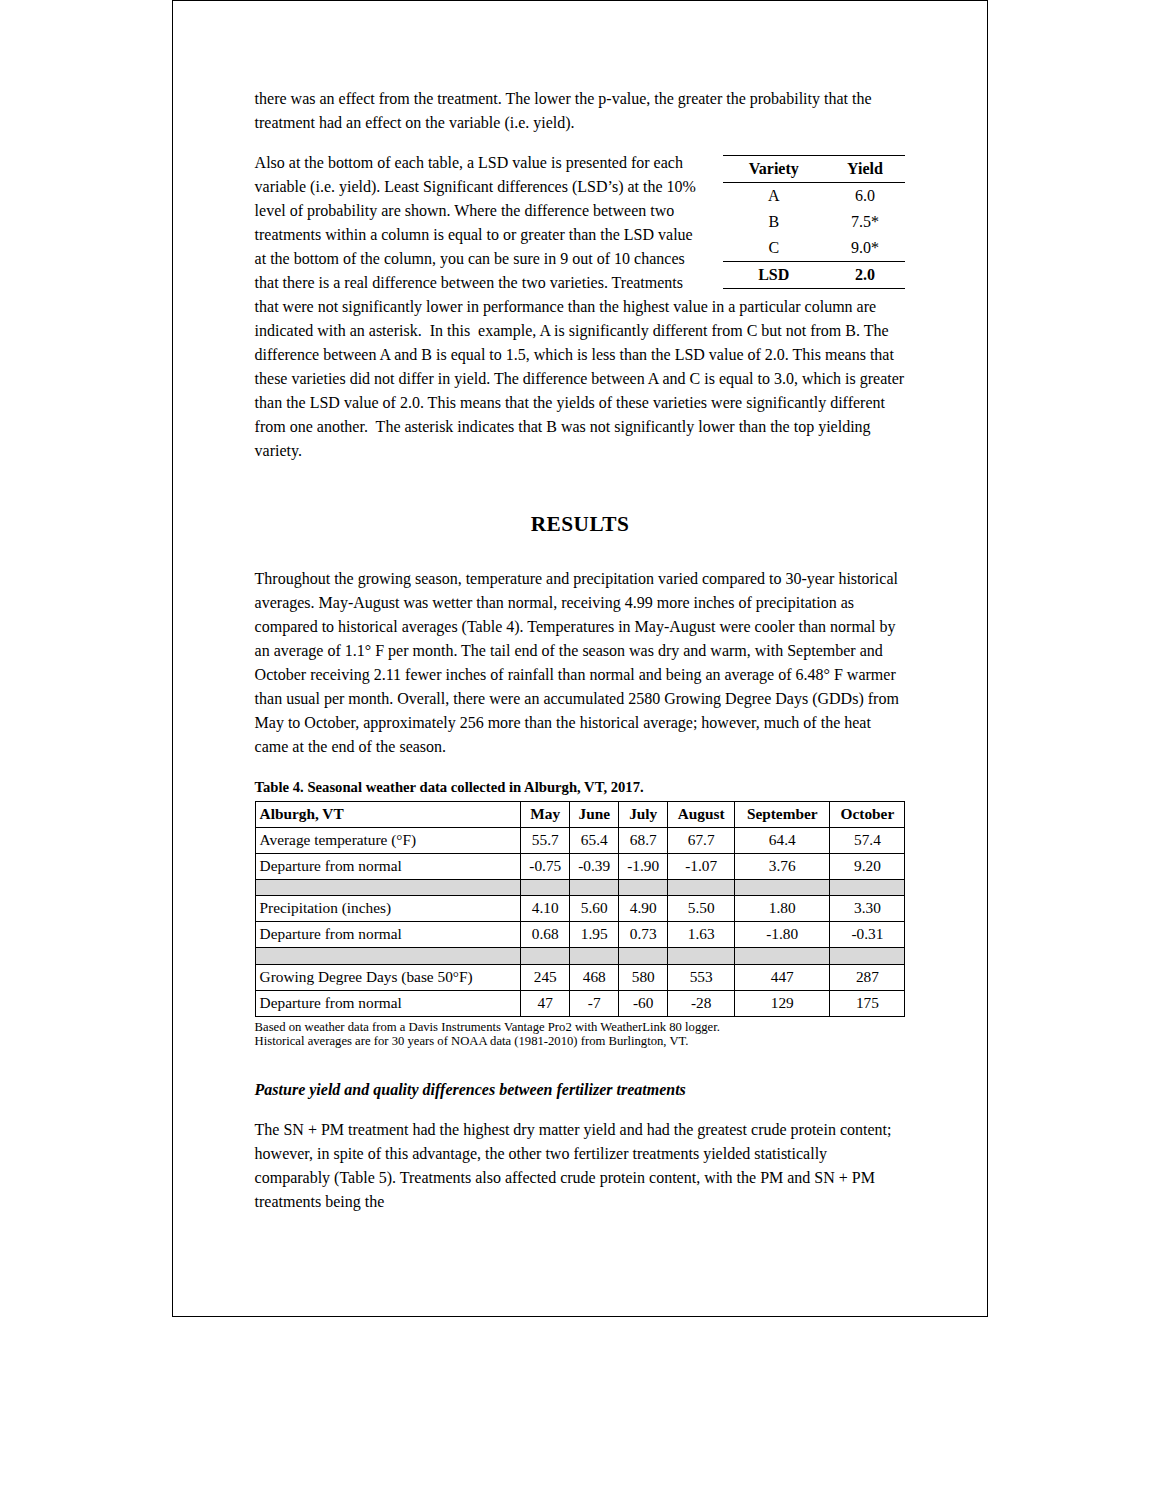there was an effect from the treatment. The lower the p-value, the greater the probability that the treatment had an effect on the variable (i.e. yield).
| Variety | Yield |
| --- | --- |
| A | 6.0 |
| B | 7.5* |
| C | 9.0* |
| LSD | 2.0 |
Also at the bottom of each table, a LSD value is presented for each variable (i.e. yield). Least Significant differences (LSD’s) at the 10% level of probability are shown. Where the difference between two treatments within a column is equal to or greater than the LSD value at the bottom of the column, you can be sure in 9 out of 10 chances that there is a real difference between the two varieties. Treatments that were not significantly lower in performance than the highest value in a particular column are indicated with an asterisk. In this example, A is significantly different from C but not from B. The difference between A and B is equal to 1.5, which is less than the LSD value of 2.0. This means that these varieties did not differ in yield. The difference between A and C is equal to 3.0, which is greater than the LSD value of 2.0. This means that the yields of these varieties were significantly different from one another. The asterisk indicates that B was not significantly lower than the top yielding variety.
RESULTS
Throughout the growing season, temperature and precipitation varied compared to 30-year historical averages. May-August was wetter than normal, receiving 4.99 more inches of precipitation as compared to historical averages (Table 4). Temperatures in May-August were cooler than normal by an average of 1.1° F per month. The tail end of the season was dry and warm, with September and October receiving 2.11 fewer inches of rainfall than normal and being an average of 6.48° F warmer than usual per month. Overall, there were an accumulated 2580 Growing Degree Days (GDDs) from May to October, approximately 256 more than the historical average; however, much of the heat came at the end of the season.
Table 4. Seasonal weather data collected in Alburgh, VT, 2017.
| Alburgh, VT | May | June | July | August | September | October |
| --- | --- | --- | --- | --- | --- | --- |
| Average temperature (°F) | 55.7 | 65.4 | 68.7 | 67.7 | 64.4 | 57.4 |
| Departure from normal | -0.75 | -0.39 | -1.90 | -1.07 | 3.76 | 9.20 |
| Precipitation (inches) | 4.10 | 5.60 | 4.90 | 5.50 | 1.80 | 3.30 |
| Departure from normal | 0.68 | 1.95 | 0.73 | 1.63 | -1.80 | -0.31 |
| Growing Degree Days (base 50°F) | 245 | 468 | 580 | 553 | 447 | 287 |
| Departure from normal | 47 | -7 | -60 | -28 | 129 | 175 |
Based on weather data from a Davis Instruments Vantage Pro2 with WeatherLink 80 logger.
Historical averages are for 30 years of NOAA data (1981-2010) from Burlington, VT.
Pasture yield and quality differences between fertilizer treatments
The SN + PM treatment had the highest dry matter yield and had the greatest crude protein content; however, in spite of this advantage, the other two fertilizer treatments yielded statistically comparably (Table 5). Treatments also affected crude protein content, with the PM and SN + PM treatments being the